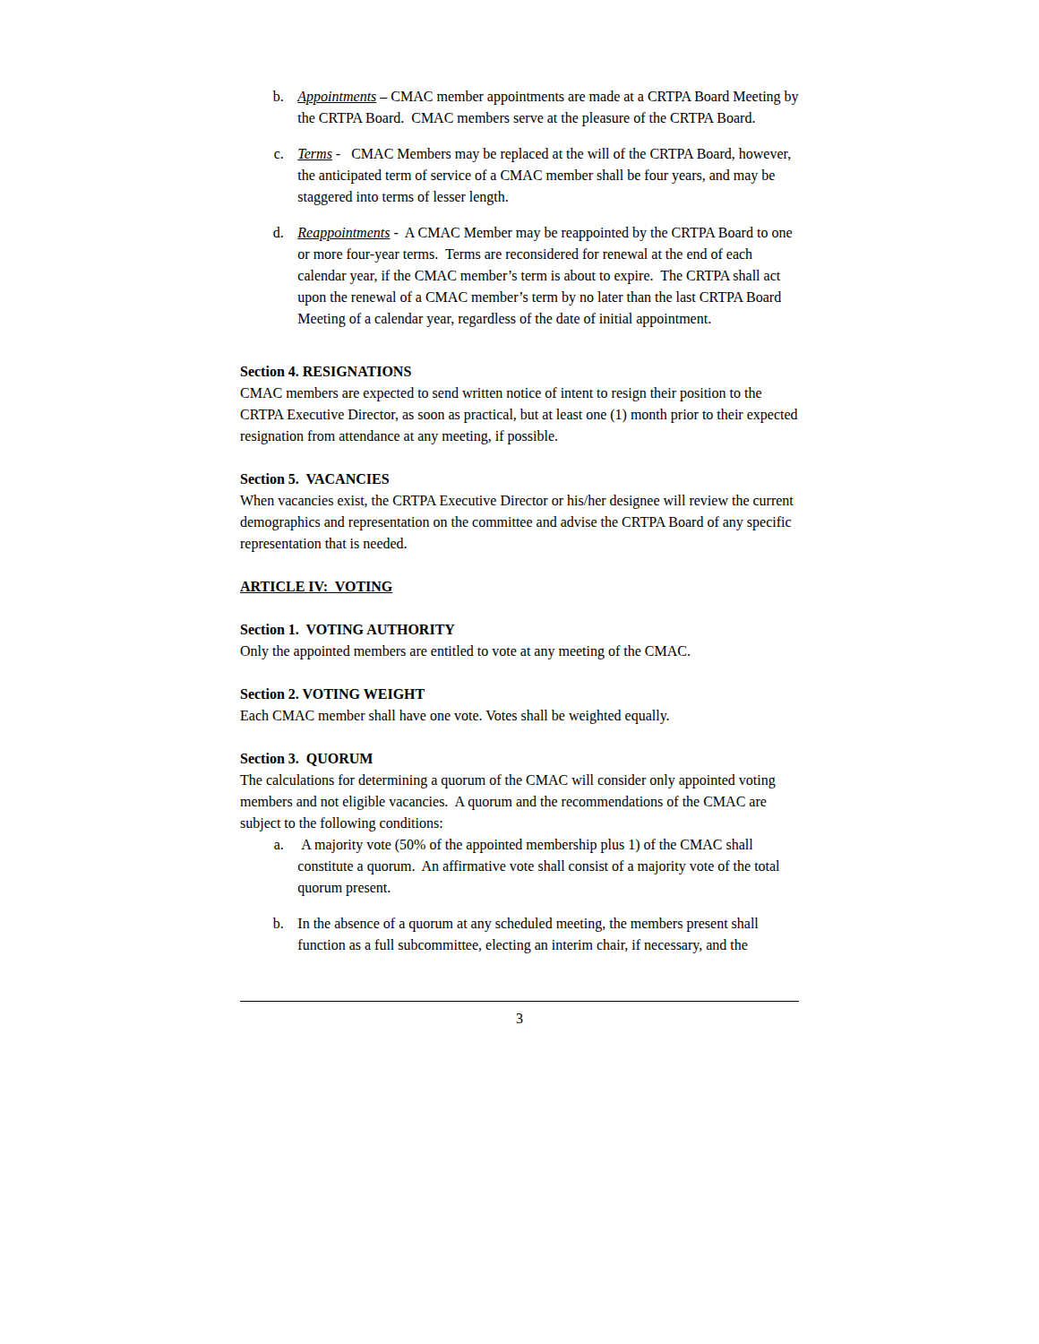Appointments – CMAC member appointments are made at a CRTPA Board Meeting by the CRTPA Board. CMAC members serve at the pleasure of the CRTPA Board.
Terms - CMAC Members may be replaced at the will of the CRTPA Board, however, the anticipated term of service of a CMAC member shall be four years, and may be staggered into terms of lesser length.
Reappointments - A CMAC Member may be reappointed by the CRTPA Board to one or more four-year terms. Terms are reconsidered for renewal at the end of each calendar year, if the CMAC member’s term is about to expire. The CRTPA shall act upon the renewal of a CMAC member’s term by no later than the last CRTPA Board Meeting of a calendar year, regardless of the date of initial appointment.
Section 4. RESIGNATIONS
CMAC members are expected to send written notice of intent to resign their position to the CRTPA Executive Director, as soon as practical, but at least one (1) month prior to their expected resignation from attendance at any meeting, if possible.
Section 5. VACANCIES
When vacancies exist, the CRTPA Executive Director or his/her designee will review the current demographics and representation on the committee and advise the CRTPA Board of any specific representation that is needed.
ARTICLE IV: VOTING
Section 1. VOTING AUTHORITY
Only the appointed members are entitled to vote at any meeting of the CMAC.
Section 2. VOTING WEIGHT
Each CMAC member shall have one vote. Votes shall be weighted equally.
Section 3. QUORUM
The calculations for determining a quorum of the CMAC will consider only appointed voting members and not eligible vacancies. A quorum and the recommendations of the CMAC are subject to the following conditions:
A majority vote (50% of the appointed membership plus 1) of the CMAC shall constitute a quorum. An affirmative vote shall consist of a majority vote of the total quorum present.
In the absence of a quorum at any scheduled meeting, the members present shall function as a full subcommittee, electing an interim chair, if necessary, and the
3